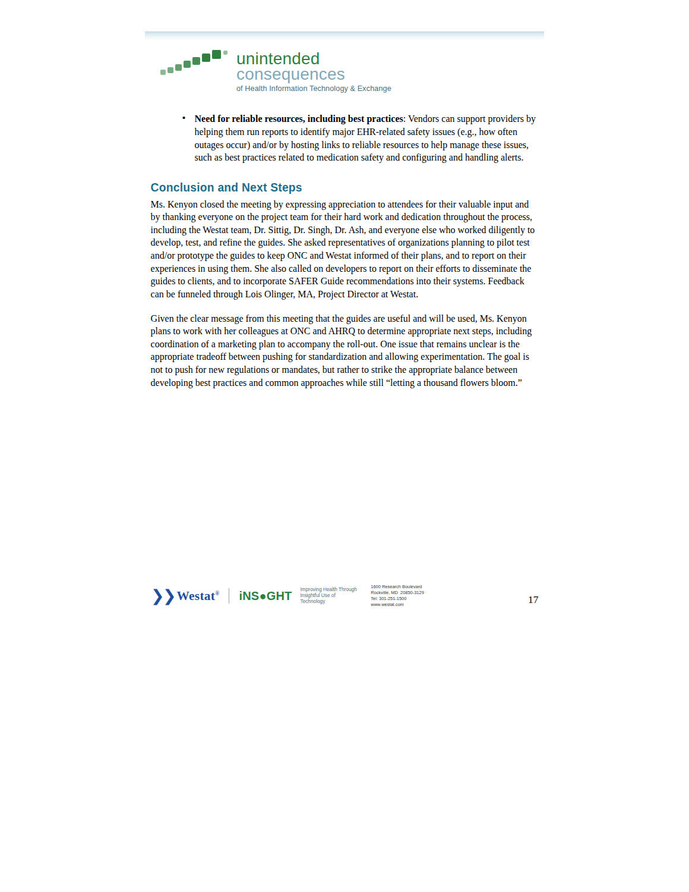unintended
consequences
of Health Information Technology & Exchange
Need for reliable resources, including best practices: Vendors can support providers by helping them run reports to identify major EHR-related safety issues (e.g., how often outages occur) and/or by hosting links to reliable resources to help manage these issues, such as best practices related to medication safety and configuring and handling alerts.
Conclusion and Next Steps
Ms. Kenyon closed the meeting by expressing appreciation to attendees for their valuable input and by thanking everyone on the project team for their hard work and dedication throughout the process, including the Westat team, Dr. Sittig, Dr. Singh, Dr. Ash, and everyone else who worked diligently to develop, test, and refine the guides. She asked representatives of organizations planning to pilot test and/or prototype the guides to keep ONC and Westat informed of their plans, and to report on their experiences in using them. She also called on developers to report on their efforts to disseminate the guides to clients, and to incorporate SAFER Guide recommendations into their systems. Feedback can be funneled through Lois Olinger, MA, Project Director at Westat.
Given the clear message from this meeting that the guides are useful and will be used, Ms. Kenyon plans to work with her colleagues at ONC and AHRQ to determine appropriate next steps, including coordination of a marketing plan to accompany the roll-out. One issue that remains unclear is the appropriate tradeoff between pushing for standardization and allowing experimentation. The goal is not to push for new regulations or mandates, but rather to strike the appropriate balance between developing best practices and common approaches while still “letting a thousand flowers bloom.”
❯❯ Westat®
iNS●GHT
Improving Health Through Insightful Use of Technology
1600 Research Boulevard
Rockville, MD 20850-3129
Tel: 301-251-1500
www.westat.com
17